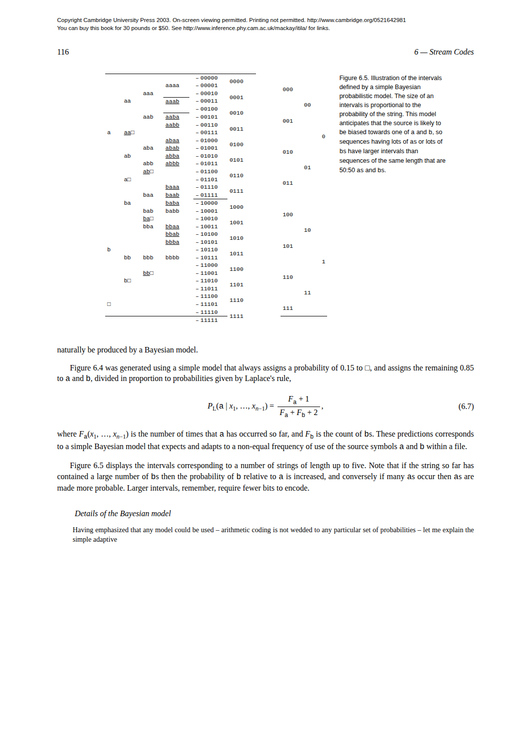Copyright Cambridge University Press 2003. On-screen viewing permitted. Printing not permitted. http://www.cambridge.org/0521642981
You can buy this book for 30 pounds or $50. See http://www.inference.phy.cam.ac.uk/mackay/itila/ for links.
116 6 — Stream Codes
| | | | | | 00000 | 0000 | | | |
| | | | aaaa | | 00001 | | 000 | | |
| | | aaa | | | 00010 | 0001 | | | |
| | aa | | aaab | | 00011 | | | 00 | |
| | | | | | 00100 | 0010 | | | |
| | | aab | aaba | | 00101 | | 001 | | |
| | | | aabb | | 00110 | 0011 | | | |
| a | aa | | | | 00111 | | | | 0 |
| | | | abaa | | 01000 | 0100 | | | |
| | | aba | abab | | 01001 | | 010 | | |
| | ab | | abba | | 01010 | 0101 | | | |
| | | abb | abbb | | 01011 | | | 01 | |
| | | ab | | | 01100 | 0110 | | | |
| | a | | | | 01101 | | 011 | | |
| | | | baaa | | 01110 | 0111 | | | |
| | | baa | baab | | 01111 | | | | |
| | ba | | baba | | 10000 | 1000 | | | |
| | | bab | babb | | 10001 | | 100 | | |
| | | ba | | | 10010 | 1001 | | | |
| | | bba | bbaa | | 10011 | | | 10 | |
| | | | bbab | | 10100 | 1010 | | | |
| | | | bbba | | 10101 | | 101 | | |
| b | | | | | 10110 | 1011 | | | |
| | bb | bbb | bbbb | | 10111 | | | | 1 |
| | | | | | 11000 | 1100 | | | |
| | | bb | | | 11001 | | 110 | | |
| | b | | | | 11010 | 1101 | | | |
| | | | | | 11011 | | | 11 | |
| | | | | | 11100 | 1110 | | | |
| | | | | | 11101 | | 111 | | |
| | | | | | 11110 | 1111 | | | |
| | 11111 | | | | |
Figure 6.5. Illustration of the intervals defined by a simple Bayesian probabilistic model. The size of an intervals is proportional to the probability of the string. This model anticipates that the source is likely to be biased towards one of a and b, so sequences having lots of as or lots of bs have larger intervals than sequences of the same length that are 50:50 as and bs.
naturally be produced by a Bayesian model.
Figure 6.4 was generated using a simple model that always assigns a probability of 0.15 to , and assigns the remaining 0.85 to a and b, divided in proportion to probabilities given by Laplace's rule,
PL(a | x1, …, xn−1) = Fa + 1 Fa + Fb + 2, (6.7)
where Fa(x1, …, xn−1) is the number of times that a has occurred so far, and Fb is the count of bs. These predictions corresponds to a simple Bayesian model that expects and adapts to a non-equal frequency of use of the source symbols a and b within a file.
Figure 6.5 displays the intervals corresponding to a number of strings of length up to five. Note that if the string so far has contained a large number of bs then the probability of b relative to a is increased, and conversely if many as occur then as are made more probable. Larger intervals, remember, require fewer bits to encode.
Details of the Bayesian model
Having emphasized that any model could be used – arithmetic coding is not wedded to any particular set of probabilities – let me explain the simple adaptive